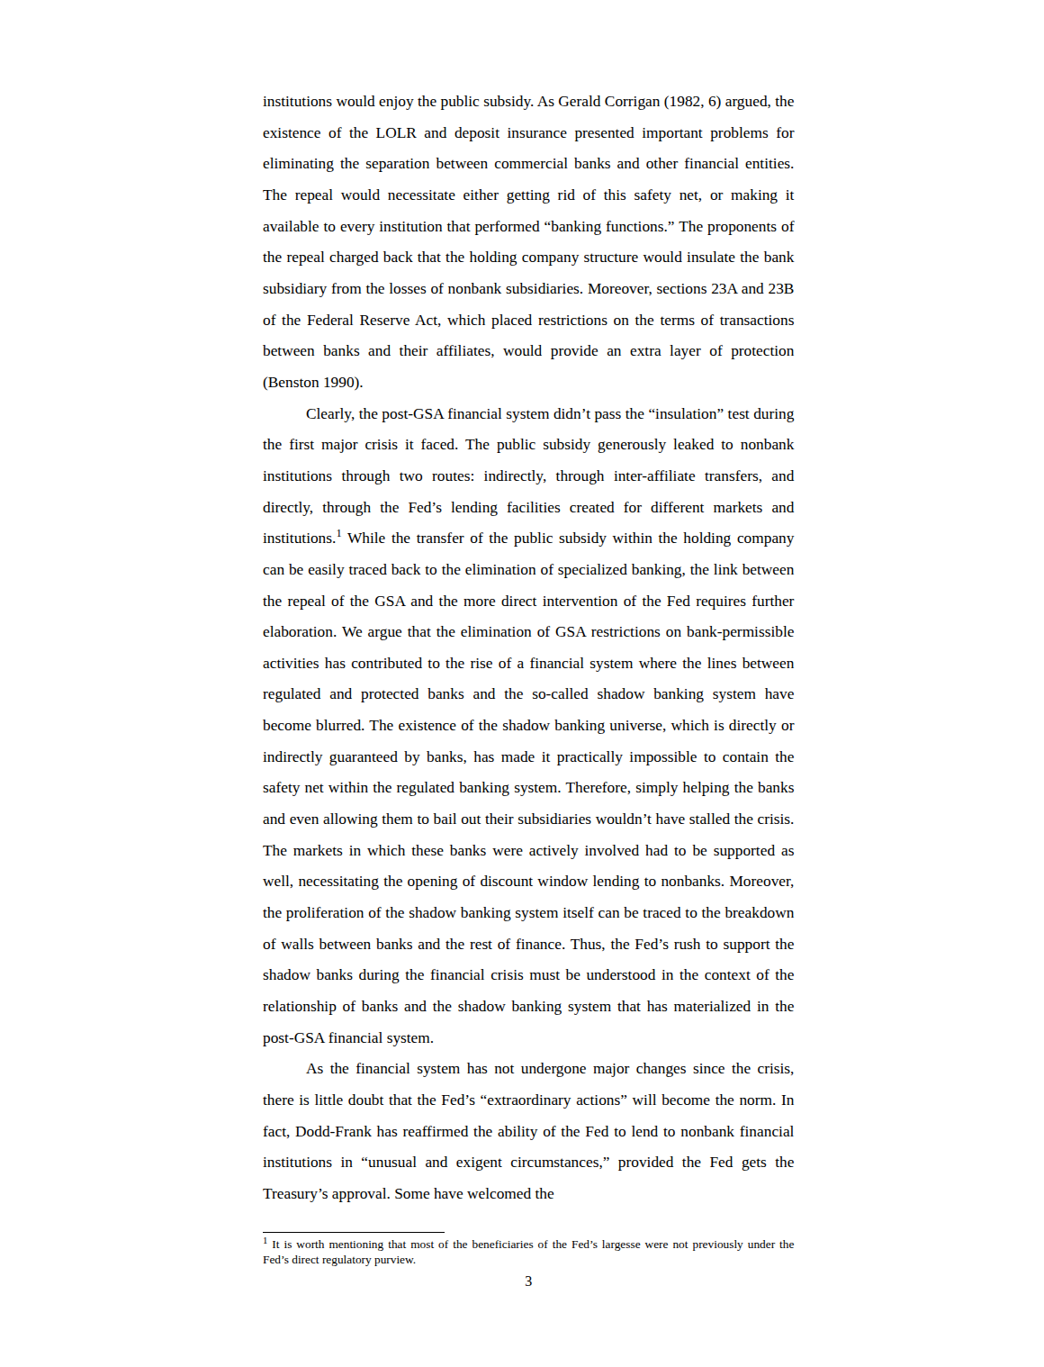institutions would enjoy the public subsidy. As Gerald Corrigan (1982, 6) argued, the existence of the LOLR and deposit insurance presented important problems for eliminating the separation between commercial banks and other financial entities. The repeal would necessitate either getting rid of this safety net, or making it available to every institution that performed “banking functions.” The proponents of the repeal charged back that the holding company structure would insulate the bank subsidiary from the losses of nonbank subsidiaries. Moreover, sections 23A and 23B of the Federal Reserve Act, which placed restrictions on the terms of transactions between banks and their affiliates, would provide an extra layer of protection (Benston 1990).
Clearly, the post-GSA financial system didn’t pass the “insulation” test during the first major crisis it faced. The public subsidy generously leaked to nonbank institutions through two routes: indirectly, through inter-affiliate transfers, and directly, through the Fed’s lending facilities created for different markets and institutions.1 While the transfer of the public subsidy within the holding company can be easily traced back to the elimination of specialized banking, the link between the repeal of the GSA and the more direct intervention of the Fed requires further elaboration. We argue that the elimination of GSA restrictions on bank-permissible activities has contributed to the rise of a financial system where the lines between regulated and protected banks and the so-called shadow banking system have become blurred. The existence of the shadow banking universe, which is directly or indirectly guaranteed by banks, has made it practically impossible to contain the safety net within the regulated banking system. Therefore, simply helping the banks and even allowing them to bail out their subsidiaries wouldn’t have stalled the crisis. The markets in which these banks were actively involved had to be supported as well, necessitating the opening of discount window lending to nonbanks. Moreover, the proliferation of the shadow banking system itself can be traced to the breakdown of walls between banks and the rest of finance. Thus, the Fed’s rush to support the shadow banks during the financial crisis must be understood in the context of the relationship of banks and the shadow banking system that has materialized in the post-GSA financial system.
As the financial system has not undergone major changes since the crisis, there is little doubt that the Fed’s “extraordinary actions” will become the norm. In fact, Dodd-Frank has reaffirmed the ability of the Fed to lend to nonbank financial institutions in “unusual and exigent circumstances,” provided the Fed gets the Treasury’s approval. Some have welcomed the
1 It is worth mentioning that most of the beneficiaries of the Fed’s largesse were not previously under the Fed’s direct regulatory purview.
3